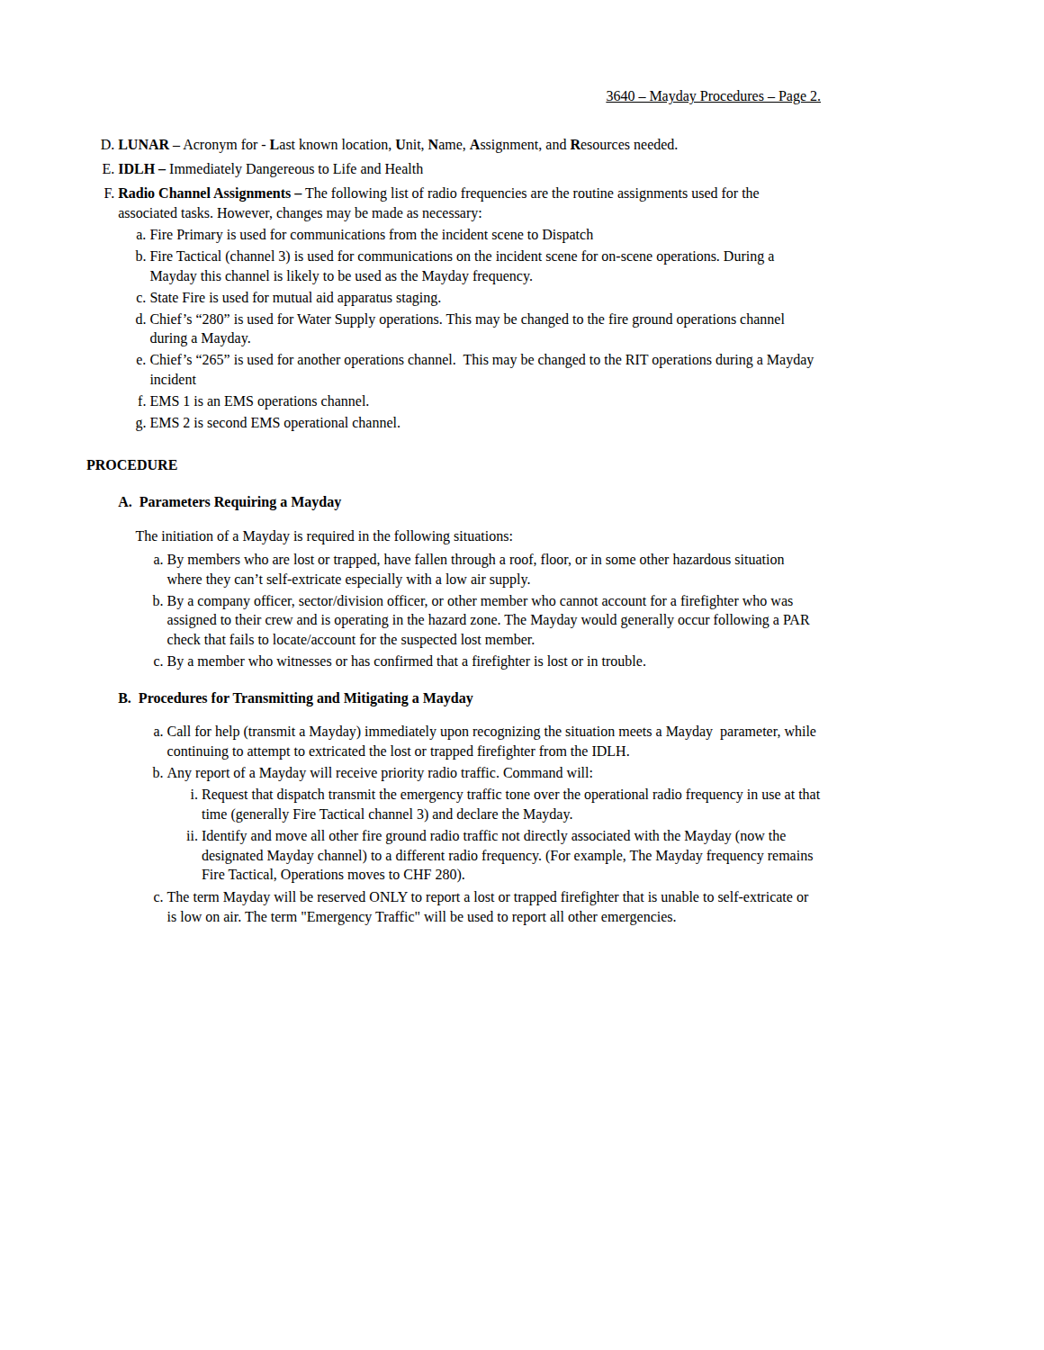3640 – Mayday Procedures – Page 2.
LUNAR – Acronym for - Last known location, Unit, Name, Assignment, and Resources needed.
IDLH – Immediately Dangereous to Life and Health
Radio Channel Assignments – The following list of radio frequencies are the routine assignments used for the associated tasks. However, changes may be made as necessary:
Fire Primary is used for communications from the incident scene to Dispatch
Fire Tactical (channel 3) is used for communications on the incident scene for on-scene operations. During a Mayday this channel is likely to be used as the Mayday frequency.
State Fire is used for mutual aid apparatus staging.
Chief’s “280” is used for Water Supply operations. This may be changed to the fire ground operations channel during a Mayday.
Chief’s “265” is used for another operations channel. This may be changed to the RIT operations during a Mayday incident
EMS 1 is an EMS operations channel.
EMS 2 is second EMS operational channel.
PROCEDURE
A. Parameters Requiring a Mayday
The initiation of a Mayday is required in the following situations:
By members who are lost or trapped, have fallen through a roof, floor, or in some other hazardous situation where they can’t self-extricate especially with a low air supply.
By a company officer, sector/division officer, or other member who cannot account for a firefighter who was assigned to their crew and is operating in the hazard zone. The Mayday would generally occur following a PAR check that fails to locate/account for the suspected lost member.
By a member who witnesses or has confirmed that a firefighter is lost or in trouble.
B. Procedures for Transmitting and Mitigating a Mayday
Call for help (transmit a Mayday) immediately upon recognizing the situation meets a Mayday parameter, while continuing to attempt to extricated the lost or trapped firefighter from the IDLH.
Any report of a Mayday will receive priority radio traffic. Command will:
Request that dispatch transmit the emergency traffic tone over the operational radio frequency in use at that time (generally Fire Tactical channel 3) and declare the Mayday.
Identify and move all other fire ground radio traffic not directly associated with the Mayday (now the designated Mayday channel) to a different radio frequency. (For example, The Mayday frequency remains Fire Tactical, Operations moves to CHF 280).
The term Mayday will be reserved ONLY to report a lost or trapped firefighter that is unable to self-extricate or is low on air. The term "Emergency Traffic" will be used to report all other emergencies.